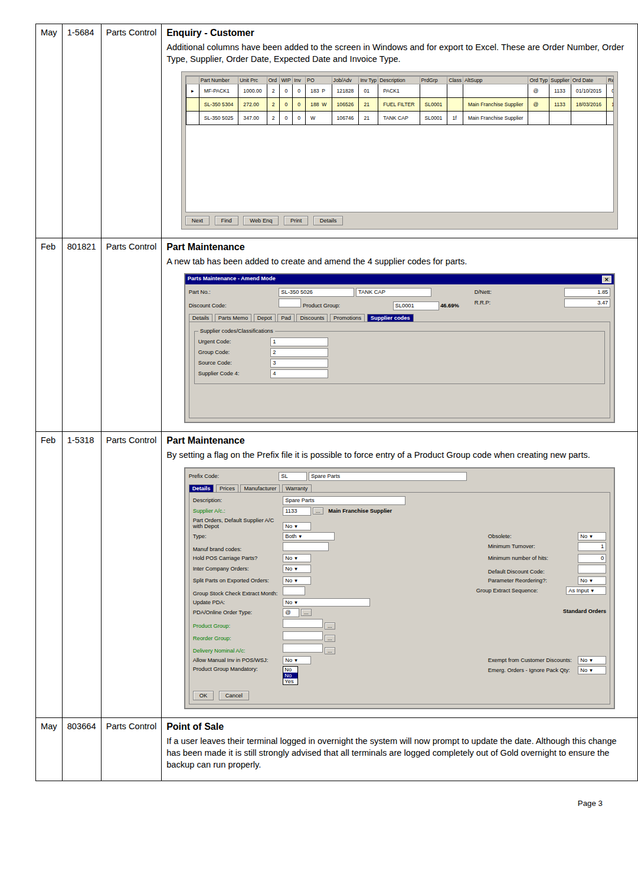| May | 1-5684 | Parts Control | Enquiry - Customer Additional columns have been added to the screen in Windows and for export to Excel. These are Order Number, Order Type, Supplier, Order Date, Expected Date and Invoice Type. / / Part Number / Unit Prc / Ord / WIP / Inv / PO / Job/Adv / Inv Typ / Description / PrdGrp / Class / AltSupp / Ord Typ / Supplier / Ord Date / Req Date / / --- / --- / --- / --- / --- / --- / --- / --- / --- / --- / --- / --- / --- / --- / --- / --- / --- / / ▸ / MF-PACK1 / 1000.00 / 2 / 0 / 0 / 183 P / 121828 / 01 / PACK1 / / / / @ / 1133 / 01/10/2015 / 01/10/2015 / / / SL-350 5304 / 272.00 / 2 / 0 / 0 / 188 W / 106526 / 21 / FUEL FILTER / SL0001 / / Main Franchise Supplier / @ / 1133 / 18/03/2016 / 18/03/2016 / / / SL-350 5025 / 347.00 / 2 / 0 / 0 / W / 106746 / 21 / TANK CAP / SL0001 / 1f / Main Franchise Supplier / / / / / Next Find Web Enq Print Details |
| Feb | 801821 | Parts Control | Part Maintenance A new tab has been added to create and amend the 4 supplier codes for parts. Parts Maintenance - Amend Mode ✕ Part No.: SL-350 5026 TANK CAP D/Nett: 1.85 Discount Code: Product Group: SL0001 46.69% R.R.P: 3.47 Details Parts Memo Depot Pad Discounts Promotions Supplier codes Supplier codes/Classifications Urgent Code: 1 Group Code: 2 Source Code: 3 Supplier Code 4: 4 |
| Feb | 1-5318 | Parts Control | Part Maintenance By setting a flag on the Prefix file it is possible to force entry of a Product Group code when creating new parts. Prefix Code: SL Spare Parts Details Prices Manufacturer Warranty Description: Spare Parts Supplier A/c.: 1133 ... Main Franchise Supplier Part Orders, Default Supplier A/C with Depot No Type: Both Obsolete: No Manuf brand codes: Minimum Turnover: 1 Hold POS Carriage Parts? No Minimum number of hits: 0 Inter Company Orders: No Default Discount Code: Split Parts on Exported Orders: No Parameter Reordering?: No Group Stock Check Extract Month: Group Extract Sequence: As Input Update PDA: No PDA/Online Order Type: @ ... Standard Orders Product Group: ... Reorder Group: ... Delivery Nominal A/c: ... Allow Manual Inv in POS/WSJ: No Exempt from Customer Discounts: No Product Group Mandatory: No No Yes Emerg. Orders - Ignore Pack Qty: No OK Cancel |
| May | 803664 | Parts Control | Point of Sale If a user leaves their terminal logged in overnight the system will now prompt to update the date. Although this change has been made it is still strongly advised that all terminals are logged completely out of Gold overnight to ensure the backup can run properly. |
Page 3